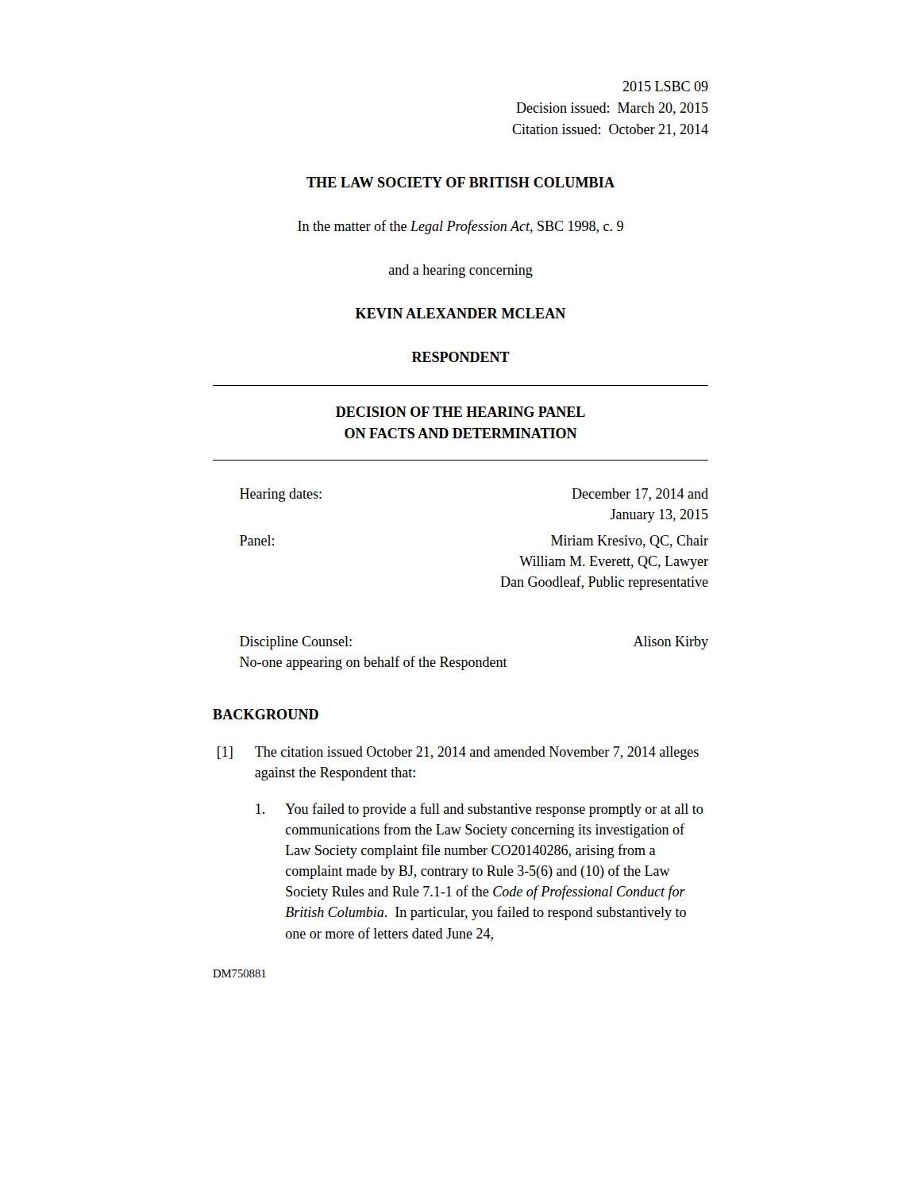2015 LSBC 09
Decision issued: March 20, 2015
Citation issued: October 21, 2014
THE LAW SOCIETY OF BRITISH COLUMBIA
In the matter of the Legal Profession Act, SBC 1998, c. 9
and a hearing concerning
KEVIN ALEXANDER MCLEAN
RESPONDENT
DECISION OF THE HEARING PANEL
ON FACTS AND DETERMINATION
| Hearing dates: | December 17, 2014 and January 13, 2015 |
| Panel: | Miriam Kresivo, QC, Chair William M. Everett, QC, Lawyer Dan Goodleaf, Public representative |
| Discipline Counsel: | Alison Kirby |
| No-one appearing on behalf of the Respondent | |
BACKGROUND
[1]
The citation issued October 21, 2014 and amended November 7, 2014 alleges against the Respondent that:
1.
You failed to provide a full and substantive response promptly or at all to communications from the Law Society concerning its investigation of Law Society complaint file number CO20140286, arising from a complaint made by BJ, contrary to Rule 3-5(6) and (10) of the Law Society Rules and Rule 7.1-1 of the Code of Professional Conduct for British Columbia. In particular, you failed to respond substantively to one or more of letters dated June 24,
DM750881